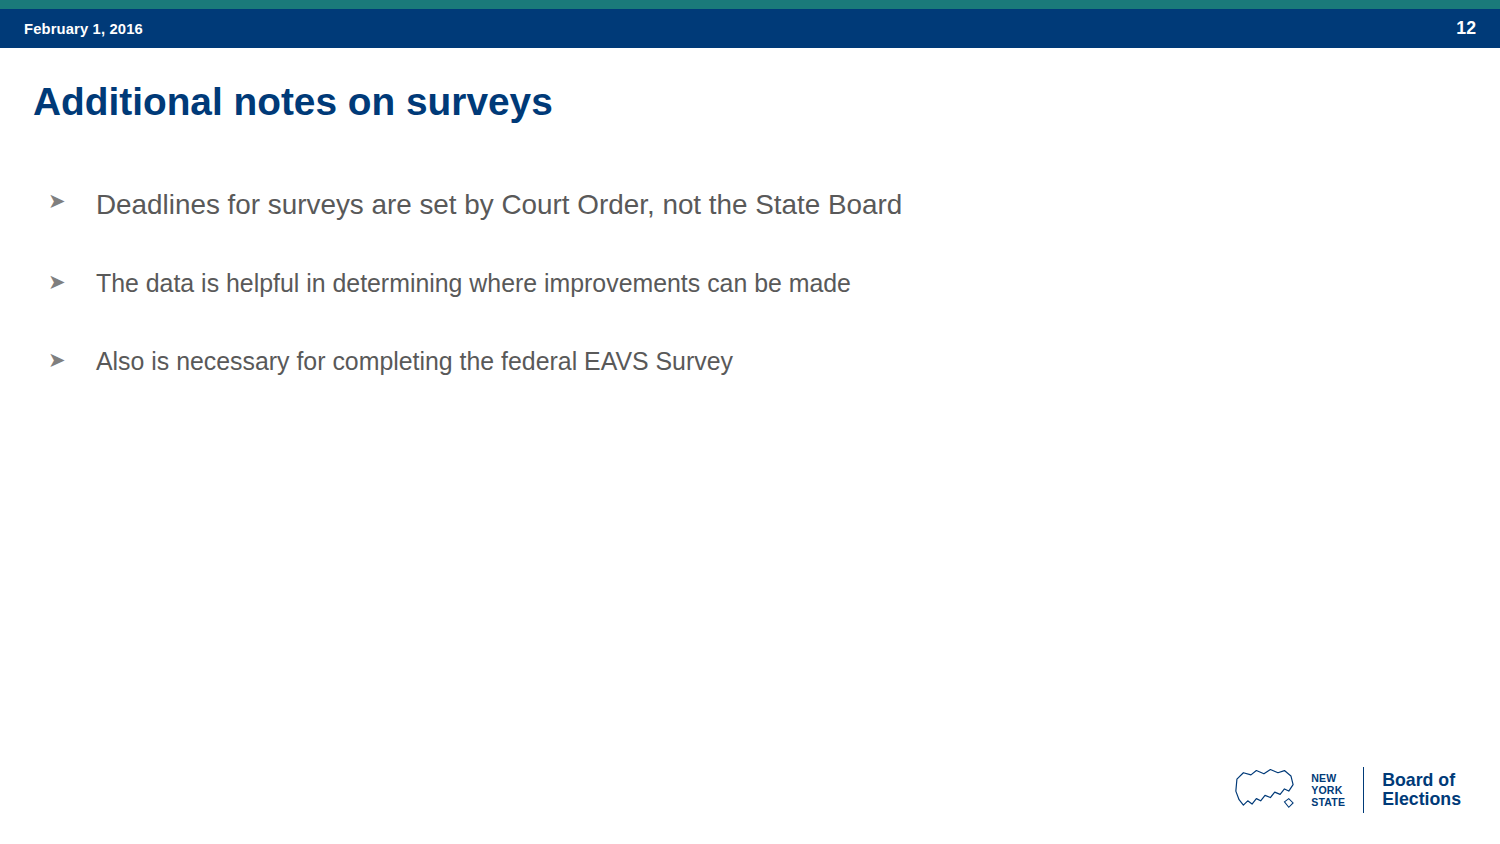February 1, 2016
12
Additional notes on surveys
Deadlines for surveys are set by Court Order, not the State Board
The data is helpful in determining where improvements can be made
Also is necessary for completing the federal EAVS Survey
NEW
YORK
STATE
Board of
Elections